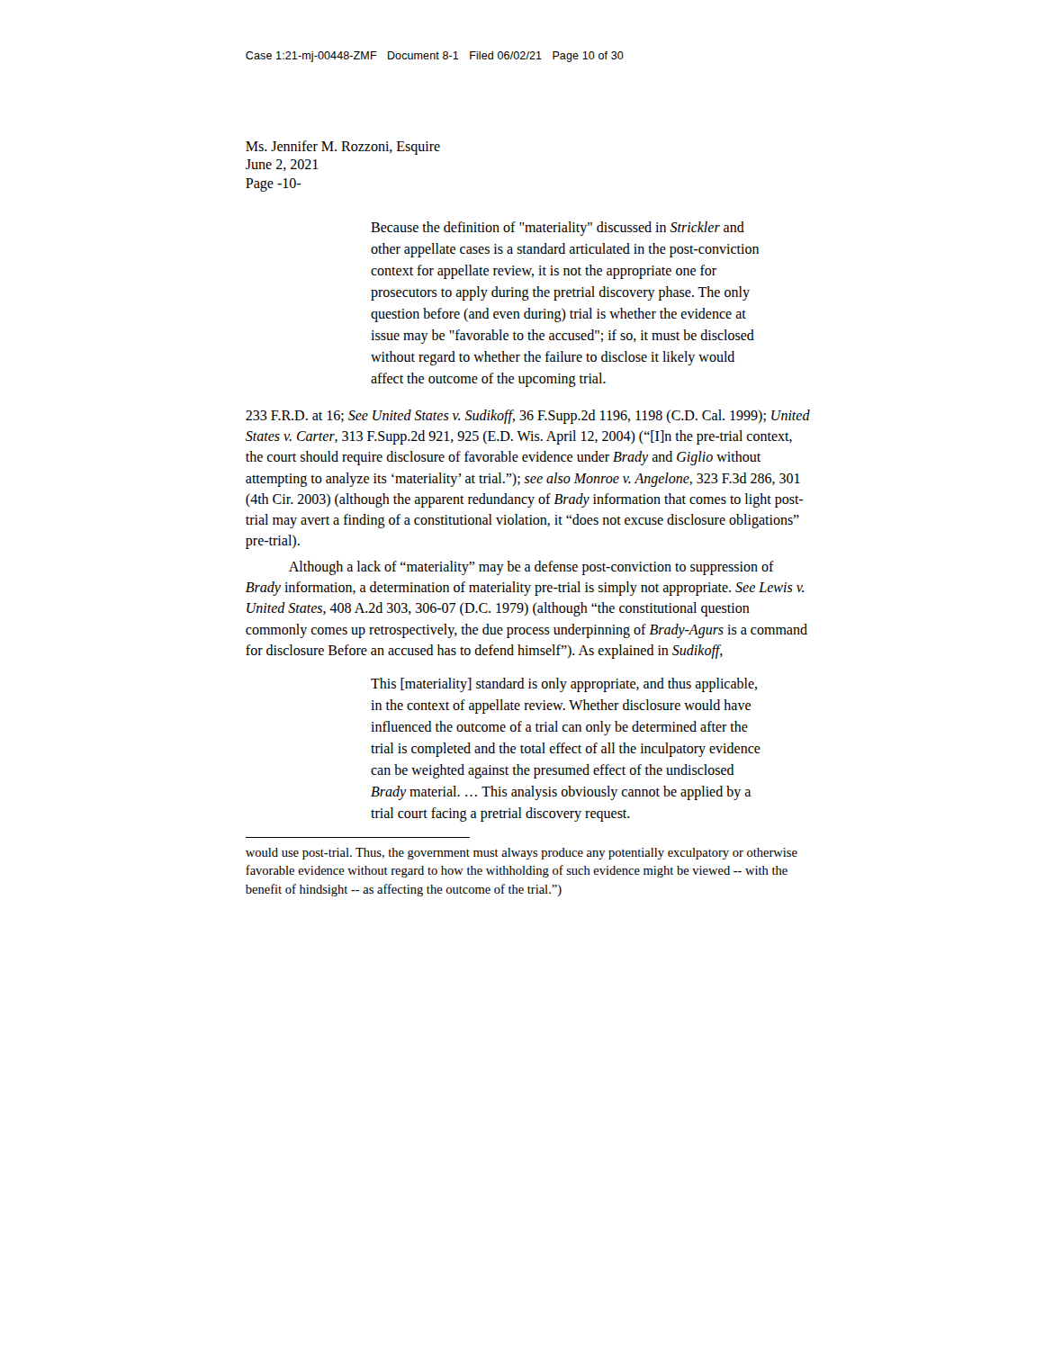Case 1:21-mj-00448-ZMF Document 8-1 Filed 06/02/21 Page 10 of 30
Ms. Jennifer M. Rozzoni, Esquire
June 2, 2021
Page -10-
Because the definition of "materiality" discussed in Strickler and other appellate cases is a standard articulated in the post-conviction context for appellate review, it is not the appropriate one for prosecutors to apply during the pretrial discovery phase. The only question before (and even during) trial is whether the evidence at issue may be "favorable to the accused"; if so, it must be disclosed without regard to whether the failure to disclose it likely would affect the outcome of the upcoming trial.
233 F.R.D. at 16; See United States v. Sudikoff, 36 F.Supp.2d 1196, 1198 (C.D. Cal. 1999); United States v. Carter, 313 F.Supp.2d 921, 925 (E.D. Wis. April 12, 2004) (“[I]n the pre-trial context, the court should require disclosure of favorable evidence under Brady and Giglio without attempting to analyze its ‘materiality’ at trial.”); see also Monroe v. Angelone, 323 F.3d 286, 301 (4th Cir. 2003) (although the apparent redundancy of Brady information that comes to light post-trial may avert a finding of a constitutional violation, it “does not excuse disclosure obligations” pre-trial).
Although a lack of “materiality” may be a defense post-conviction to suppression of Brady information, a determination of materiality pre-trial is simply not appropriate. See Lewis v. United States, 408 A.2d 303, 306-07 (D.C. 1979) (although “the constitutional question commonly comes up retrospectively, the due process underpinning of Brady-Agurs is a command for disclosure Before an accused has to defend himself”). As explained in Sudikoff,
This [materiality] standard is only appropriate, and thus applicable, in the context of appellate review. Whether disclosure would have influenced the outcome of a trial can only be determined after the trial is completed and the total effect of all the inculpatory evidence can be weighted against the presumed effect of the undisclosed Brady material. … This analysis obviously cannot be applied by a trial court facing a pretrial discovery request.
would use post-trial. Thus, the government must always produce any potentially exculpatory or otherwise favorable evidence without regard to how the withholding of such evidence might be viewed -- with the benefit of hindsight -- as affecting the outcome of the trial.”)